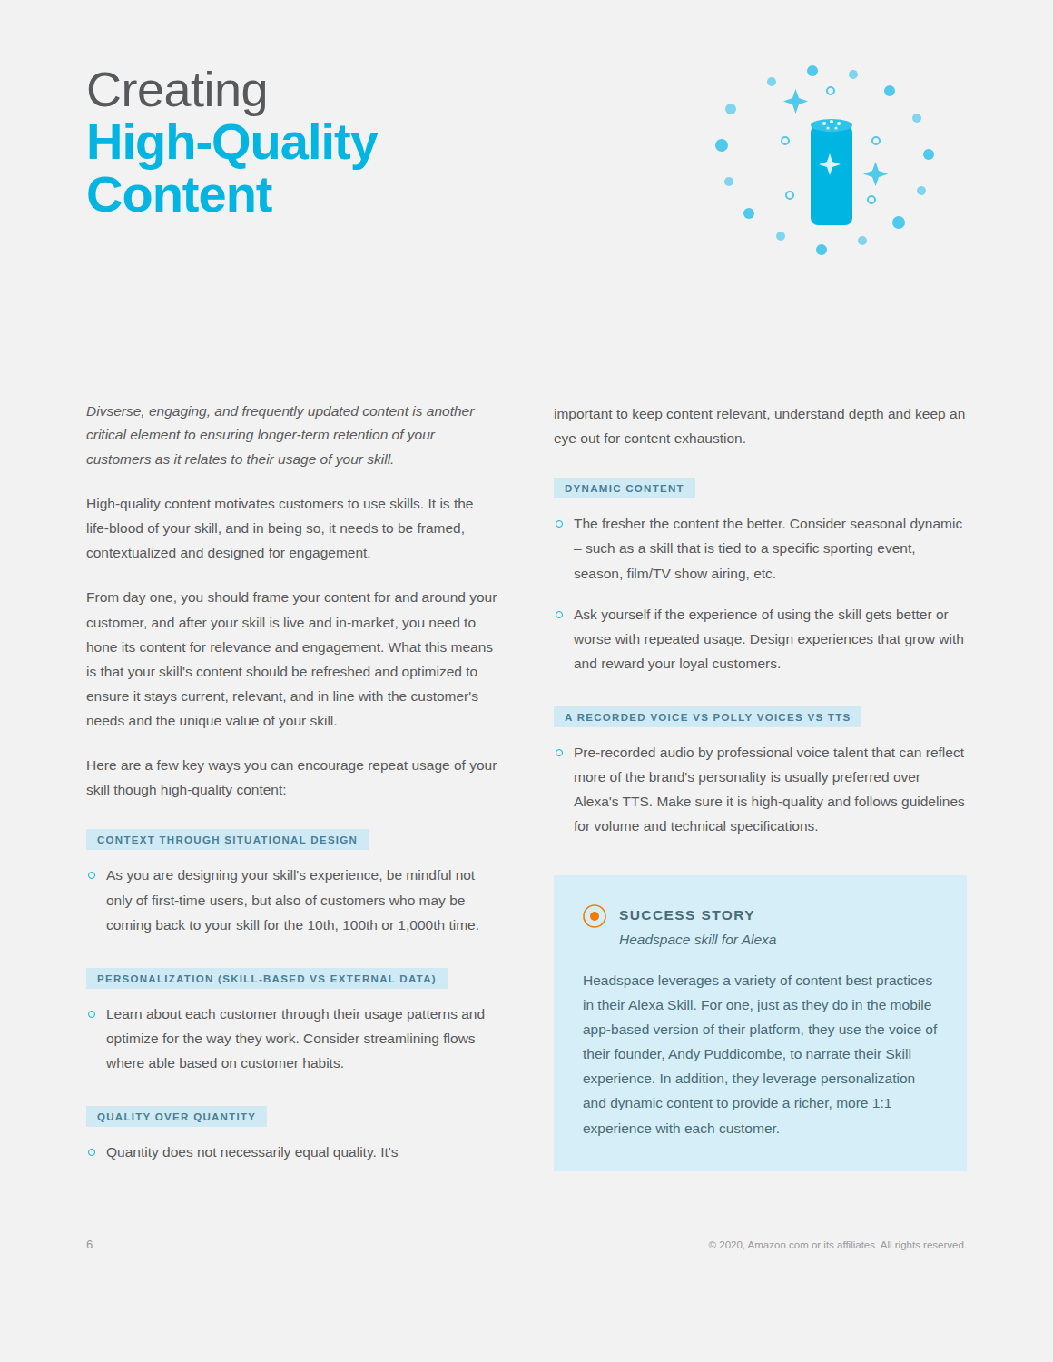CreatingHigh-Quality Content
Divserse, engaging, and frequently updated content is another critical element to ensuring longer-term retention of your customers as it relates to their usage of your skill.
High-quality content motivates customers to use skills. It is the life-blood of your skill, and in being so, it needs to be framed, contextualized and designed for engagement.
From day one, you should frame your content for and around your customer, and after your skill is live and in-market, you need to hone its content for relevance and engagement. What this means is that your skill's content should be refreshed and optimized to ensure it stays current, relevant, and in line with the customer's needs and the unique value of your skill.
Here are a few key ways you can encourage repeat usage of your skill though high-quality content:
Context through situational design
As you are designing your skill's experience, be mindful not only of first-time users, but also of customers who may be coming back to your skill for the 10th, 100th or 1,000th time.
Personalization (skill-based vs external data)
Learn about each customer through their usage patterns and optimize for the way they work. Consider streamlining flows where able based on customer habits.
Quality over quantity
Quantity does not necessarily equal quality. It's
important to keep content relevant, understand depth and keep an eye out for content exhaustion.
Dynamic content
The fresher the content the better. Consider seasonal dynamic – such as a skill that is tied to a specific sporting event, season, film/TV show airing, etc.
Ask yourself if the experience of using the skill gets better or worse with repeated usage. Design experiences that grow with and reward your loyal customers.
A recorded voice vs Polly voices vs TTS
Pre-recorded audio by professional voice talent that can reflect more of the brand's personality is usually preferred over Alexa's TTS. Make sure it is high-quality and follows guidelines for volume and technical specifications.
Success story
Headspace skill for Alexa
Headspace leverages a variety of content best practices in their Alexa Skill. For one, just as they do in the mobile app-based version of their platform, they use the voice of their founder, Andy Puddicombe, to narrate their Skill experience. In addition, they leverage personalization and dynamic content to provide a richer, more 1:1 experience with each customer.
6 © 2020, Amazon.com or its affiliates. All rights reserved.